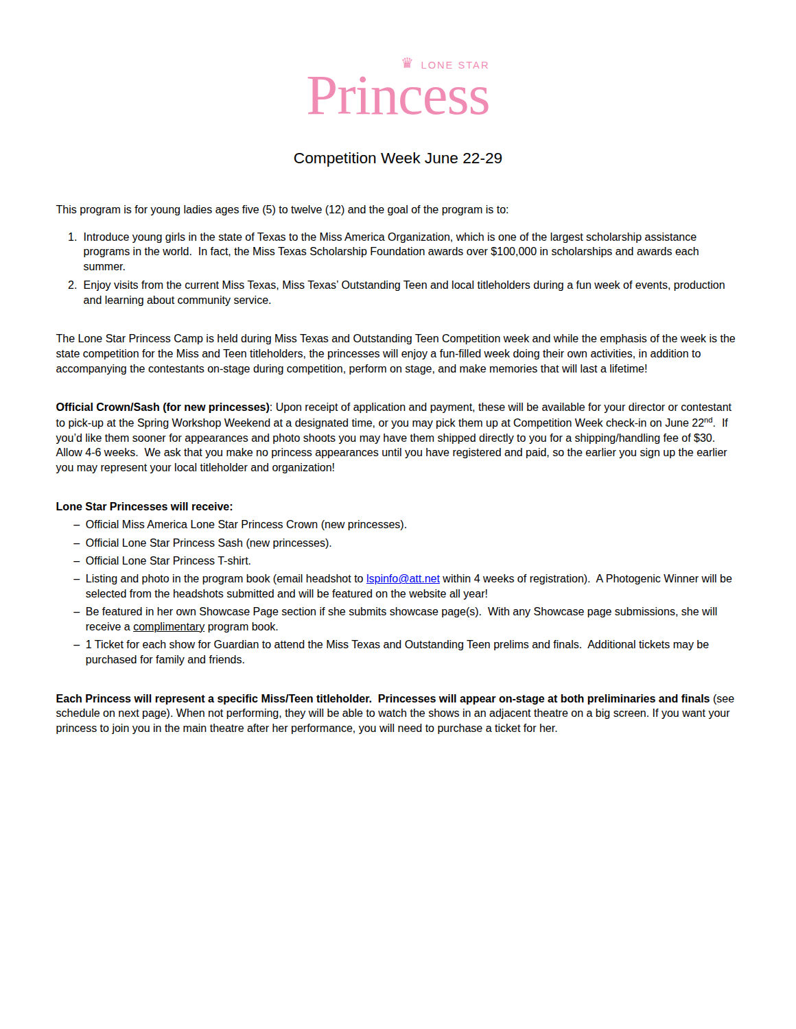♛PrincessLONE STAR
Competition Week June 22-29
This program is for young ladies ages five (5) to twelve (12) and the goal of the program is to:
Introduce young girls in the state of Texas to the Miss America Organization, which is one of the largest scholarship assistance programs in the world. In fact, the Miss Texas Scholarship Foundation awards over $100,000 in scholarships and awards each summer.
Enjoy visits from the current Miss Texas, Miss Texas’ Outstanding Teen and local titleholders during a fun week of events, production and learning about community service.
The Lone Star Princess Camp is held during Miss Texas and Outstanding Teen Competition week and while the emphasis of the week is the state competition for the Miss and Teen titleholders, the princesses will enjoy a fun-filled week doing their own activities, in addition to accompanying the contestants on-stage during competition, perform on stage, and make memories that will last a lifetime!
Official Crown/Sash (for new princesses): Upon receipt of application and payment, these will be available for your director or contestant to pick-up at the Spring Workshop Weekend at a designated time, or you may pick them up at Competition Week check-in on June 22nd. If you’d like them sooner for appearances and photo shoots you may have them shipped directly to you for a shipping/handling fee of $30. Allow 4-6 weeks. We ask that you make no princess appearances until you have registered and paid, so the earlier you sign up the earlier you may represent your local titleholder and organization!
Lone Star Princesses will receive:
Official Miss America Lone Star Princess Crown (new princesses).
Official Lone Star Princess Sash (new princesses).
Official Lone Star Princess T-shirt.
Listing and photo in the program book (email headshot to lspinfo@att.net within 4 weeks of registration). A Photogenic Winner will be selected from the headshots submitted and will be featured on the website all year!
Be featured in her own Showcase Page section if she submits showcase page(s). With any Showcase page submissions, she will receive a complimentary program book.
1 Ticket for each show for Guardian to attend the Miss Texas and Outstanding Teen prelims and finals. Additional tickets may be purchased for family and friends.
Each Princess will represent a specific Miss/Teen titleholder. Princesses will appear on-stage at both preliminaries and finals (see schedule on next page). When not performing, they will be able to watch the shows in an adjacent theatre on a big screen. If you want your princess to join you in the main theatre after her performance, you will need to purchase a ticket for her.